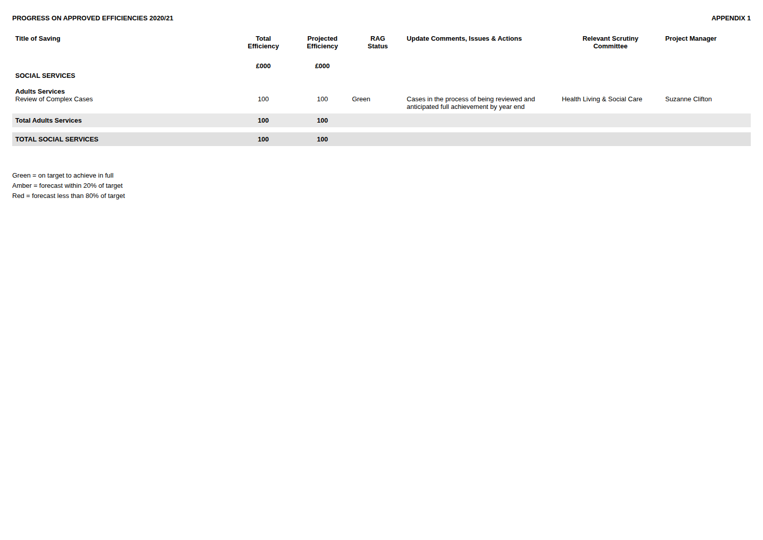PROGRESS ON APPROVED EFFICIENCIES 2020/21
APPENDIX 1
| Title of Saving | Total Efficiency | Projected Efficiency | RAG Status | Update Comments, Issues & Actions | Relevant Scrutiny Committee | Project Manager |
| --- | --- | --- | --- | --- | --- | --- |
| | £000 | £000 | | | | |
| SOCIAL SERVICES | | | | | | |
| Adults Services | | | | | | |
| Review of Complex Cases | 100 | 100 | Green | Cases in the process of being reviewed and anticipated full achievement by year end | Health Living & Social Care | Suzanne Clifton |
| Total Adults Services | 100 | 100 | | | | |
| TOTAL SOCIAL SERVICES | 100 | 100 | | | | |
Green = on target to achieve in full
Amber = forecast within 20% of target
Red = forecast less than 80% of target